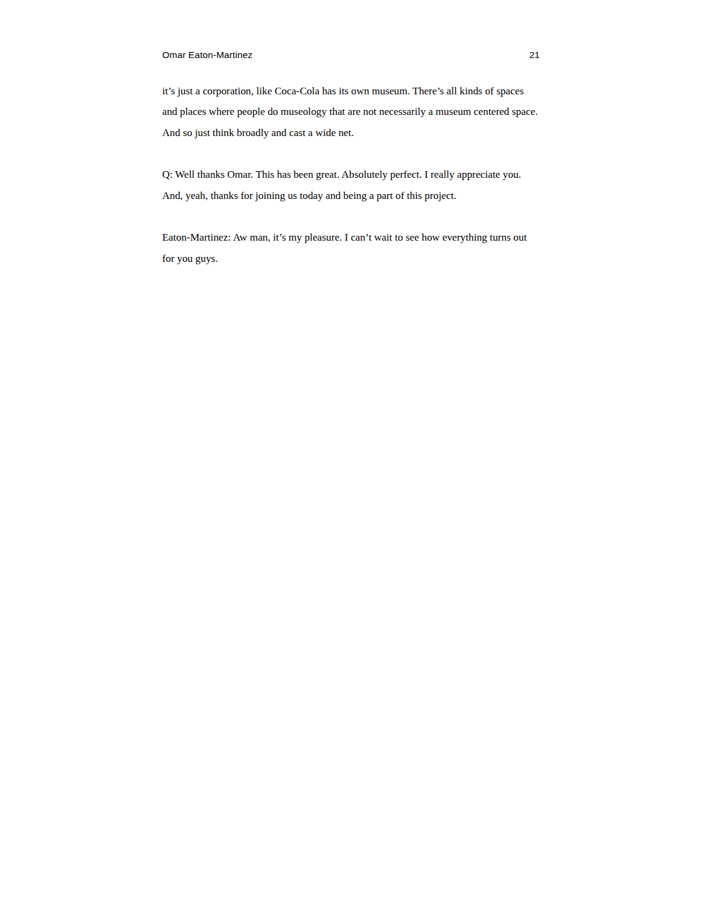Omar Eaton-Martinez 21
it’s just a corporation, like Coca-Cola has its own museum. There’s all kinds of spaces and places where people do museology that are not necessarily a museum centered space. And so just think broadly and cast a wide net.
Q: Well thanks Omar. This has been great. Absolutely perfect. I really appreciate you. And, yeah, thanks for joining us today and being a part of this project.
Eaton-Martinez: Aw man, it’s my pleasure. I can’t wait to see how everything turns out for you guys.